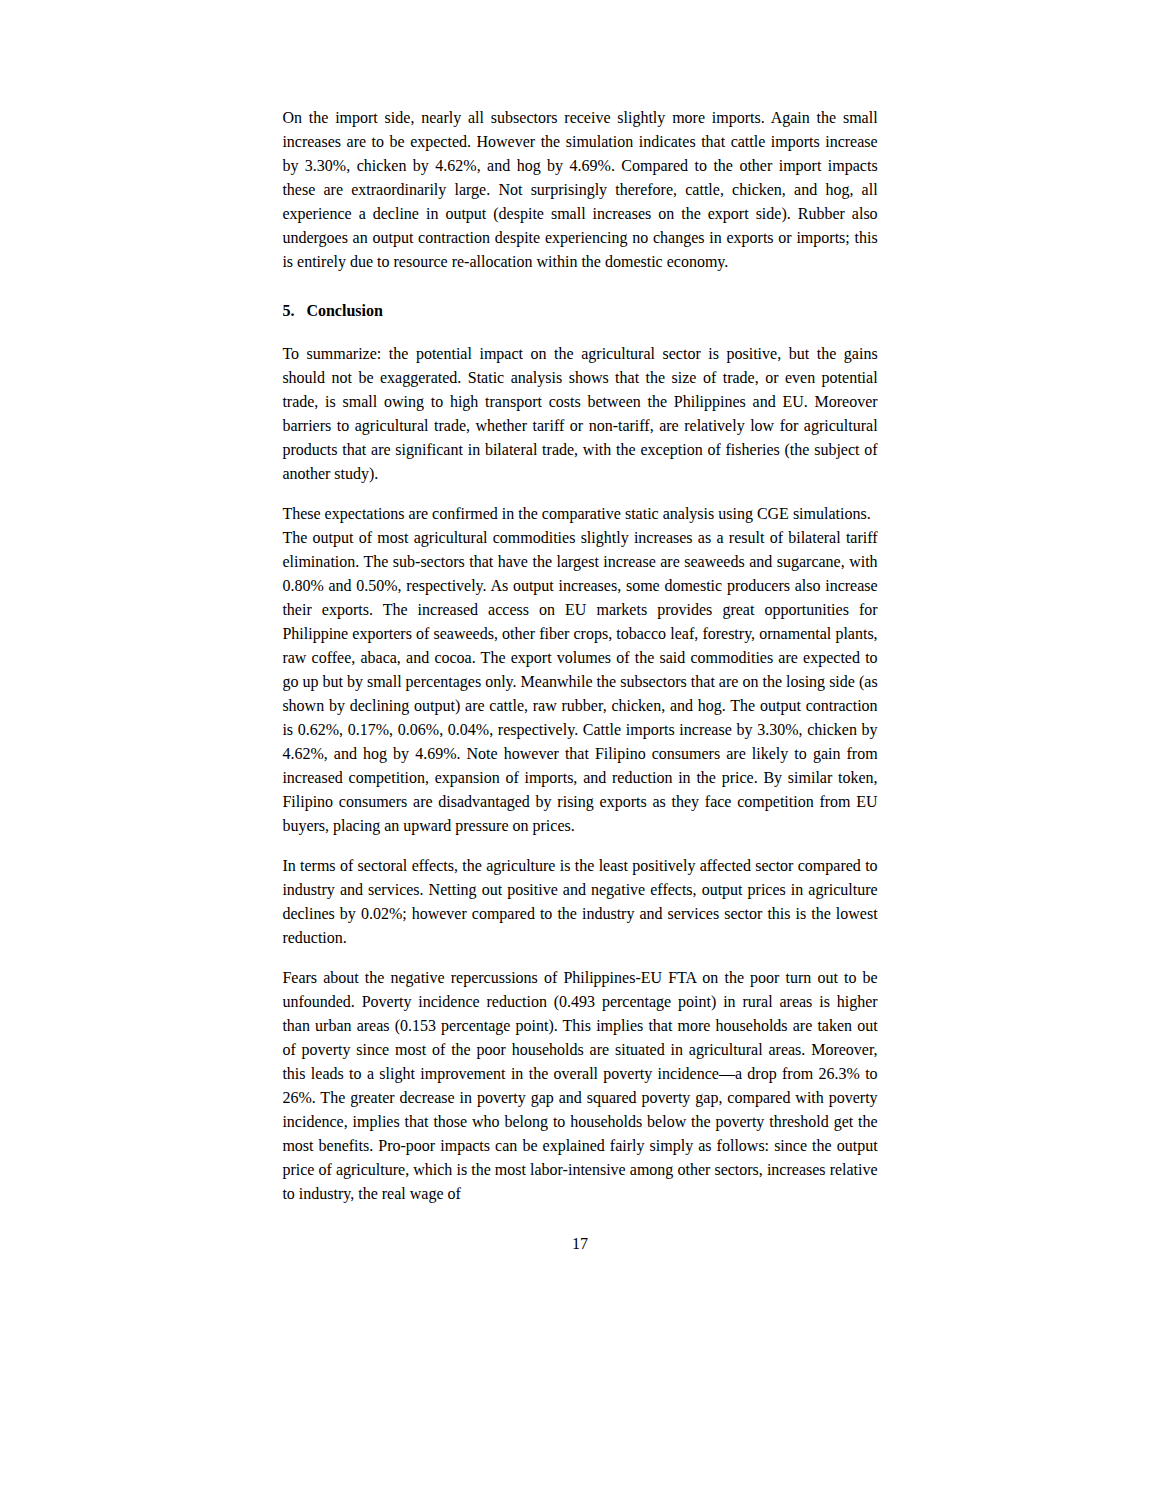On the import side, nearly all subsectors receive slightly more imports. Again the small increases are to be expected. However the simulation indicates that cattle imports increase by 3.30%, chicken by 4.62%, and hog by 4.69%. Compared to the other import impacts these are extraordinarily large. Not surprisingly therefore, cattle, chicken, and hog, all experience a decline in output (despite small increases on the export side). Rubber also undergoes an output contraction despite experiencing no changes in exports or imports; this is entirely due to resource re-allocation within the domestic economy.
5. Conclusion
To summarize: the potential impact on the agricultural sector is positive, but the gains should not be exaggerated. Static analysis shows that the size of trade, or even potential trade, is small owing to high transport costs between the Philippines and EU. Moreover barriers to agricultural trade, whether tariff or non-tariff, are relatively low for agricultural products that are significant in bilateral trade, with the exception of fisheries (the subject of another study).
These expectations are confirmed in the comparative static analysis using CGE simulations.
The output of most agricultural commodities slightly increases as a result of bilateral tariff elimination. The sub-sectors that have the largest increase are seaweeds and sugarcane, with 0.80% and 0.50%, respectively. As output increases, some domestic producers also increase their exports. The increased access on EU markets provides great opportunities for Philippine exporters of seaweeds, other fiber crops, tobacco leaf, forestry, ornamental plants, raw coffee, abaca, and cocoa. The export volumes of the said commodities are expected to go up but by small percentages only. Meanwhile the subsectors that are on the losing side (as shown by declining output) are cattle, raw rubber, chicken, and hog. The output contraction is 0.62%, 0.17%, 0.06%, 0.04%, respectively. Cattle imports increase by 3.30%, chicken by 4.62%, and hog by 4.69%. Note however that Filipino consumers are likely to gain from increased competition, expansion of imports, and reduction in the price. By similar token, Filipino consumers are disadvantaged by rising exports as they face competition from EU buyers, placing an upward pressure on prices.
In terms of sectoral effects, the agriculture is the least positively affected sector compared to industry and services. Netting out positive and negative effects, output prices in agriculture declines by 0.02%; however compared to the industry and services sector this is the lowest reduction.
Fears about the negative repercussions of Philippines-EU FTA on the poor turn out to be unfounded. Poverty incidence reduction (0.493 percentage point) in rural areas is higher than urban areas (0.153 percentage point). This implies that more households are taken out of poverty since most of the poor households are situated in agricultural areas. Moreover, this leads to a slight improvement in the overall poverty incidence—a drop from 26.3% to 26%. The greater decrease in poverty gap and squared poverty gap, compared with poverty incidence, implies that those who belong to households below the poverty threshold get the most benefits. Pro-poor impacts can be explained fairly simply as follows: since the output price of agriculture, which is the most labor-intensive among other sectors, increases relative to industry, the real wage of
17